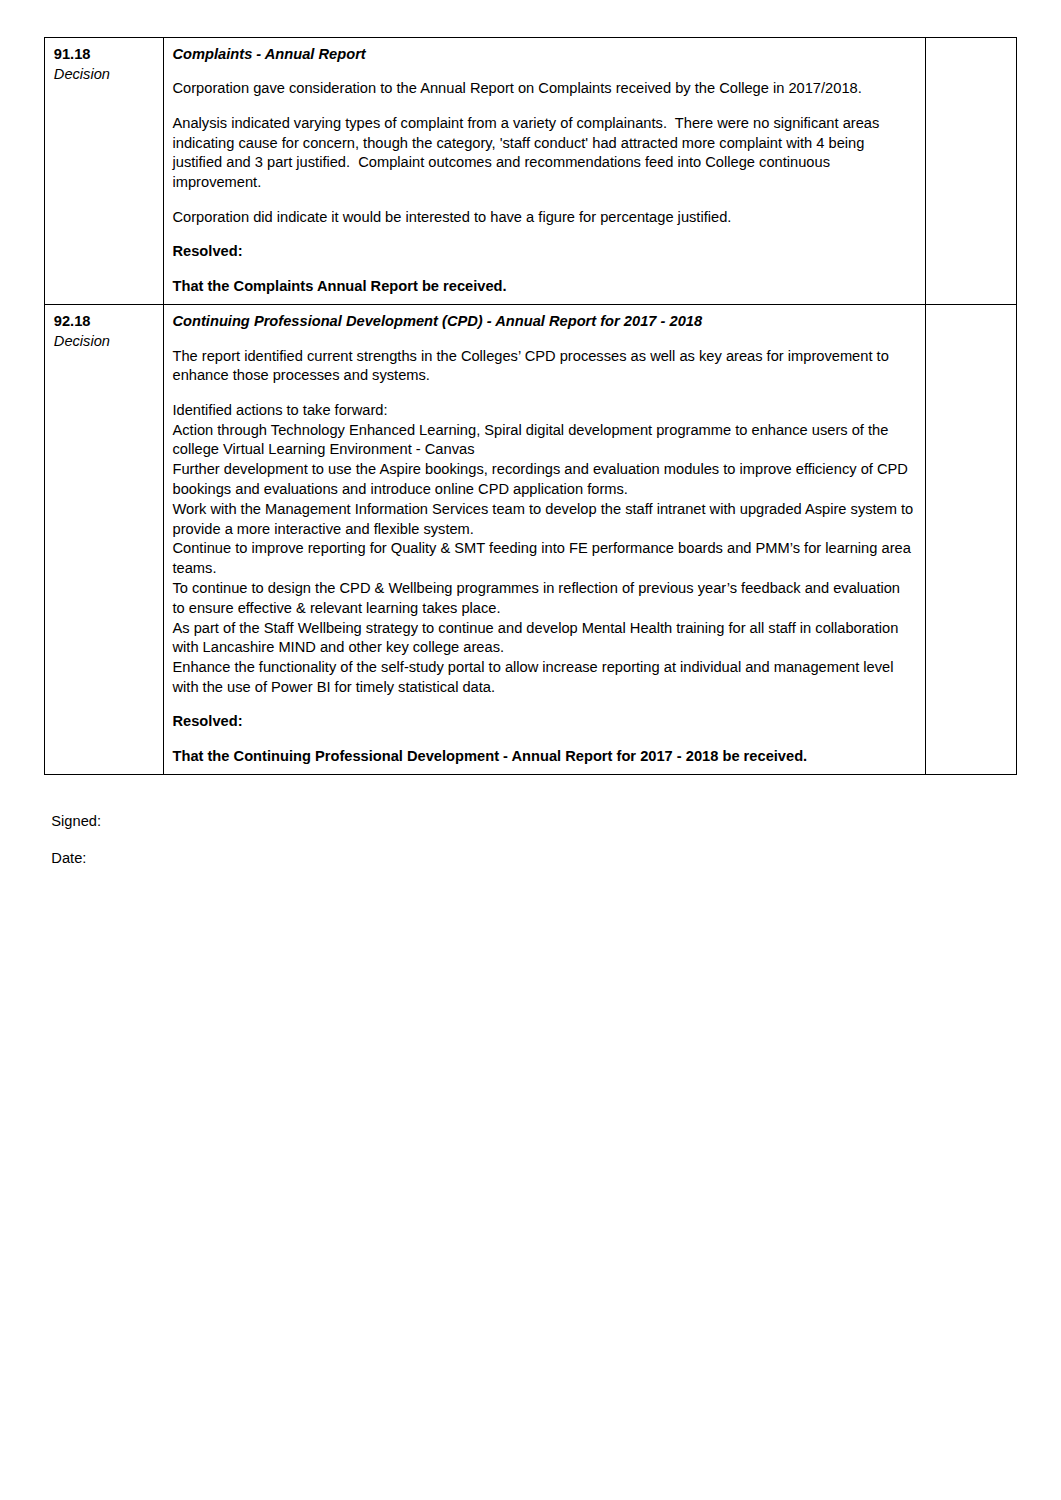| 91.18 Decision | Complaints - Annual Report Corporation gave consideration to the Annual Report on Complaints received by the College in 2017/2018. Analysis indicated varying types of complaint from a variety of complainants. There were no significant areas indicating cause for concern, though the category, 'staff conduct' had attracted more complaint with 4 being justified and 3 part justified. Complaint outcomes and recommendations feed into College continuous improvement. Corporation did indicate it would be interested to have a figure for percentage justified. Resolved: That the Complaints Annual Report be received. | |
| 92.18 Decision | Continuing Professional Development (CPD) - Annual Report for 2017 - 2018 The report identified current strengths in the Colleges’ CPD processes as well as key areas for improvement to enhance those processes and systems. Identified actions to take forward: Action through Technology Enhanced Learning, Spiral digital development programme to enhance users of the college Virtual Learning Environment - Canvas Further development to use the Aspire bookings, recordings and evaluation modules to improve efficiency of CPD bookings and evaluations and introduce online CPD application forms. Work with the Management Information Services team to develop the staff intranet with upgraded Aspire system to provide a more interactive and flexible system. Continue to improve reporting for Quality & SMT feeding into FE performance boards and PMM’s for learning area teams. To continue to design the CPD & Wellbeing programmes in reflection of previous year’s feedback and evaluation to ensure effective & relevant learning takes place. As part of the Staff Wellbeing strategy to continue and develop Mental Health training for all staff in collaboration with Lancashire MIND and other key college areas. Enhance the functionality of the self-study portal to allow increase reporting at individual and management level with the use of Power BI for timely statistical data. Resolved: That the Continuing Professional Development - Annual Report for 2017 - 2018 be received. | |
Signed:
Date: